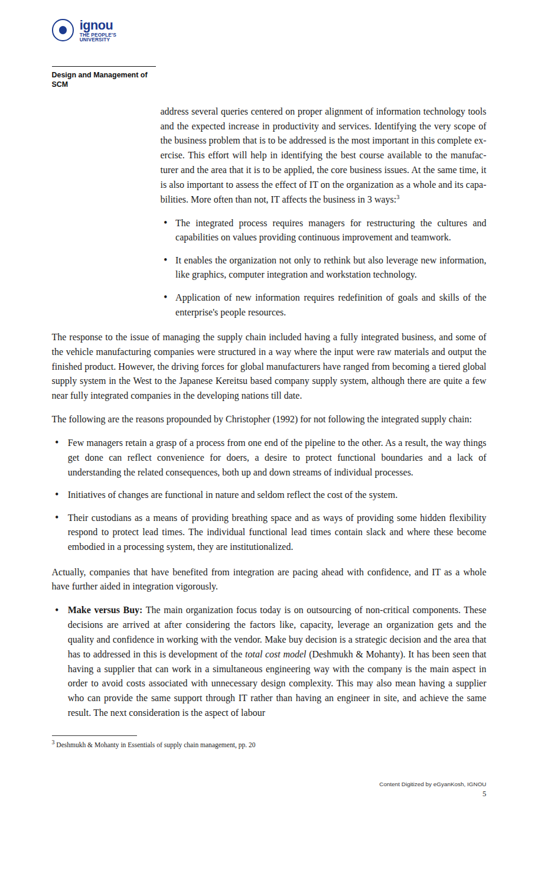ignou
The People's
University
Design and Management of SCM
address several queries centered on proper alignment of information technology tools and the expected increase in productivity and services. Identifying the very scope of the business problem that is to be addressed is the most important in this complete exercise. This effort will help in identifying the best course available to the manufacturer and the area that it is to be applied, the core business issues. At the same time, it is also important to assess the effect of IT on the organization as a whole and its capabilities. More often than not, IT affects the business in 3 ways:3
The integrated process requires managers for restructuring the cultures and capabilities on values providing continuous improvement and teamwork.
It enables the organization not only to rethink but also leverage new information, like graphics, computer integration and workstation technology.
Application of new information requires redefinition of goals and skills of the enterprise's people resources.
The response to the issue of managing the supply chain included having a fully integrated business, and some of the vehicle manufacturing companies were structured in a way where the input were raw materials and output the finished product. However, the driving forces for global manufacturers have ranged from becoming a tiered global supply system in the West to the Japanese Kereitsu based company supply system, although there are quite a few near fully integrated companies in the developing nations till date.
The following are the reasons propounded by Christopher (1992) for not following the integrated supply chain:
Few managers retain a grasp of a process from one end of the pipeline to the other. As a result, the way things get done can reflect convenience for doers, a desire to protect functional boundaries and a lack of understanding the related consequences, both up and down streams of individual processes.
Initiatives of changes are functional in nature and seldom reflect the cost of the system.
Their custodians as a means of providing breathing space and as ways of providing some hidden flexibility respond to protect lead times. The individual functional lead times contain slack and where these become embodied in a processing system, they are institutionalized.
Actually, companies that have benefited from integration are pacing ahead with confidence, and IT as a whole have further aided in integration vigorously.
Make versus Buy: The main organization focus today is on outsourcing of non-critical components. These decisions are arrived at after considering the factors like, capacity, leverage an organization gets and the quality and confidence in working with the vendor. Make buy decision is a strategic decision and the area that has to addressed in this is development of the total cost model (Deshmukh & Mohanty). It has been seen that having a supplier that can work in a simultaneous engineering way with the company is the main aspect in order to avoid costs associated with unnecessary design complexity. This may also mean having a supplier who can provide the same support through IT rather than having an engineer in site, and achieve the same result. The next consideration is the aspect of labour
3 Deshmukh & Mohanty in Essentials of supply chain management, pp. 20
5
Content Digitized by eGyanKosh, IGNOU